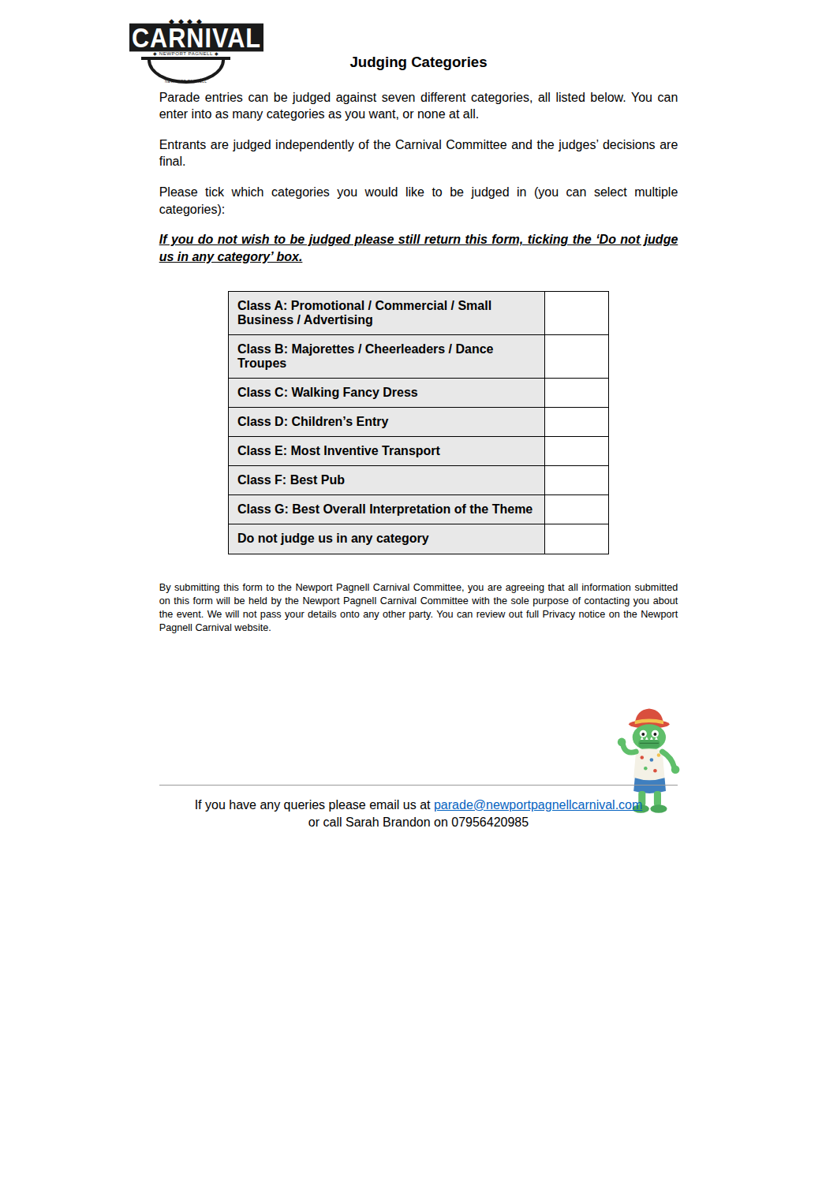◆ ◆ ◆ ◆
CARNIVAL
◆ Newport Pagnell ◆
NEWPORT PAGNELL
Judging Categories
Parade entries can be judged against seven different categories, all listed below. You can enter into as many categories as you want, or none at all.
Entrants are judged independently of the Carnival Committee and the judges’ decisions are final.
Please tick which categories you would like to be judged in (you can select multiple categories):
If you do not wish to be judged please still return this form, ticking the ‘Do not judge us in any category’ box.
| Class A: Promotional / Commercial / Small Business / Advertising | |
| Class B: Majorettes / Cheerleaders / Dance Troupes | |
| Class C: Walking Fancy Dress | |
| Class D: Children’s Entry | |
| Class E: Most Inventive Transport | |
| Class F: Best Pub | |
| Class G: Best Overall Interpretation of the Theme | |
| Do not judge us in any category | |
By submitting this form to the Newport Pagnell Carnival Committee, you are agreeing that all information submitted on this form will be held by the Newport Pagnell Carnival Committee with the sole purpose of contacting you about the event. We will not pass your details onto any other party. You can review out full Privacy notice on the Newport Pagnell Carnival website.
If you have any queries please email us at parade@newportpagnellcarnival.com
or call Sarah Brandon on 07956420985